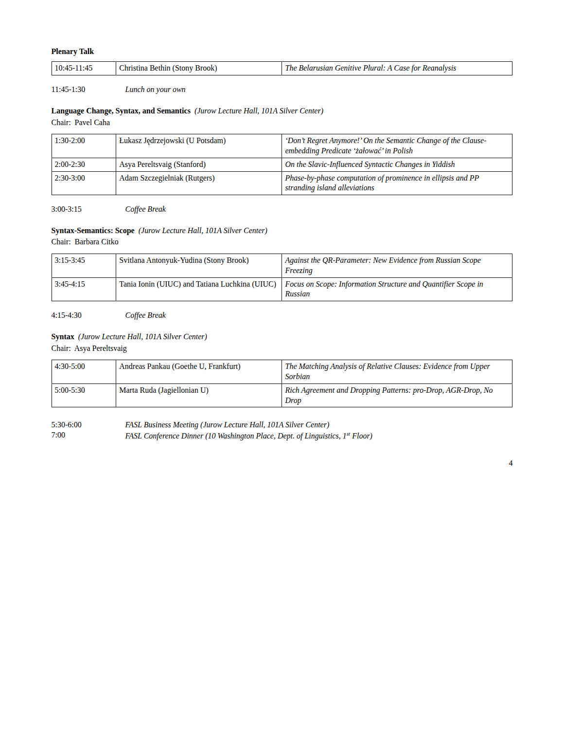Plenary Talk
| 10:45-11:45 | Christina Bethin (Stony Brook) | The Belarusian Genitive Plural: A Case for Reanalysis |
11:45-1:30 Lunch on your own
Language Change, Syntax, and Semantics (Jurow Lecture Hall, 101A Silver Center)
Chair: Pavel Caha
| 1:30-2:00 | Łukasz Jędrzejowski (U Potsdam) | ‘Don’t Regret Anymore!’ On the Semantic Change of the Clause-embedding Predicate ‘żałować’ in Polish |
| 2:00-2:30 | Asya Pereltsvaig (Stanford) | On the Slavic-Influenced Syntactic Changes in Yiddish |
| 2:30-3:00 | Adam Szczegielniak (Rutgers) | Phase-by-phase computation of prominence in ellipsis and PP stranding island alleviations |
3:00-3:15 Coffee Break
Syntax-Semantics: Scope (Jurow Lecture Hall, 101A Silver Center)
Chair: Barbara Citko
| 3:15-3:45 | Svitlana Antonyuk-Yudina (Stony Brook) | Against the QR-Parameter: New Evidence from Russian Scope Freezing |
| 3:45-4:15 | Tania Ionin (UIUC) and Tatiana Luchkina (UIUC) | Focus on Scope: Information Structure and Quantifier Scope in Russian |
4:15-4:30 Coffee Break
Syntax (Jurow Lecture Hall, 101A Silver Center)
Chair: Asya Pereltsvaig
| 4:30-5:00 | Andreas Pankau (Goethe U, Frankfurt) | The Matching Analysis of Relative Clauses: Evidence from Upper Sorbian |
| 5:00-5:30 | Marta Ruda (Jagiellonian U) | Rich Agreement and Dropping Patterns: pro-Drop, AGR-Drop, No Drop |
5:30-6:00 FASL Business Meeting (Jurow Lecture Hall, 101A Silver Center)
7:00 FASL Conference Dinner (10 Washington Place, Dept. of Linguistics, 1st Floor)
4